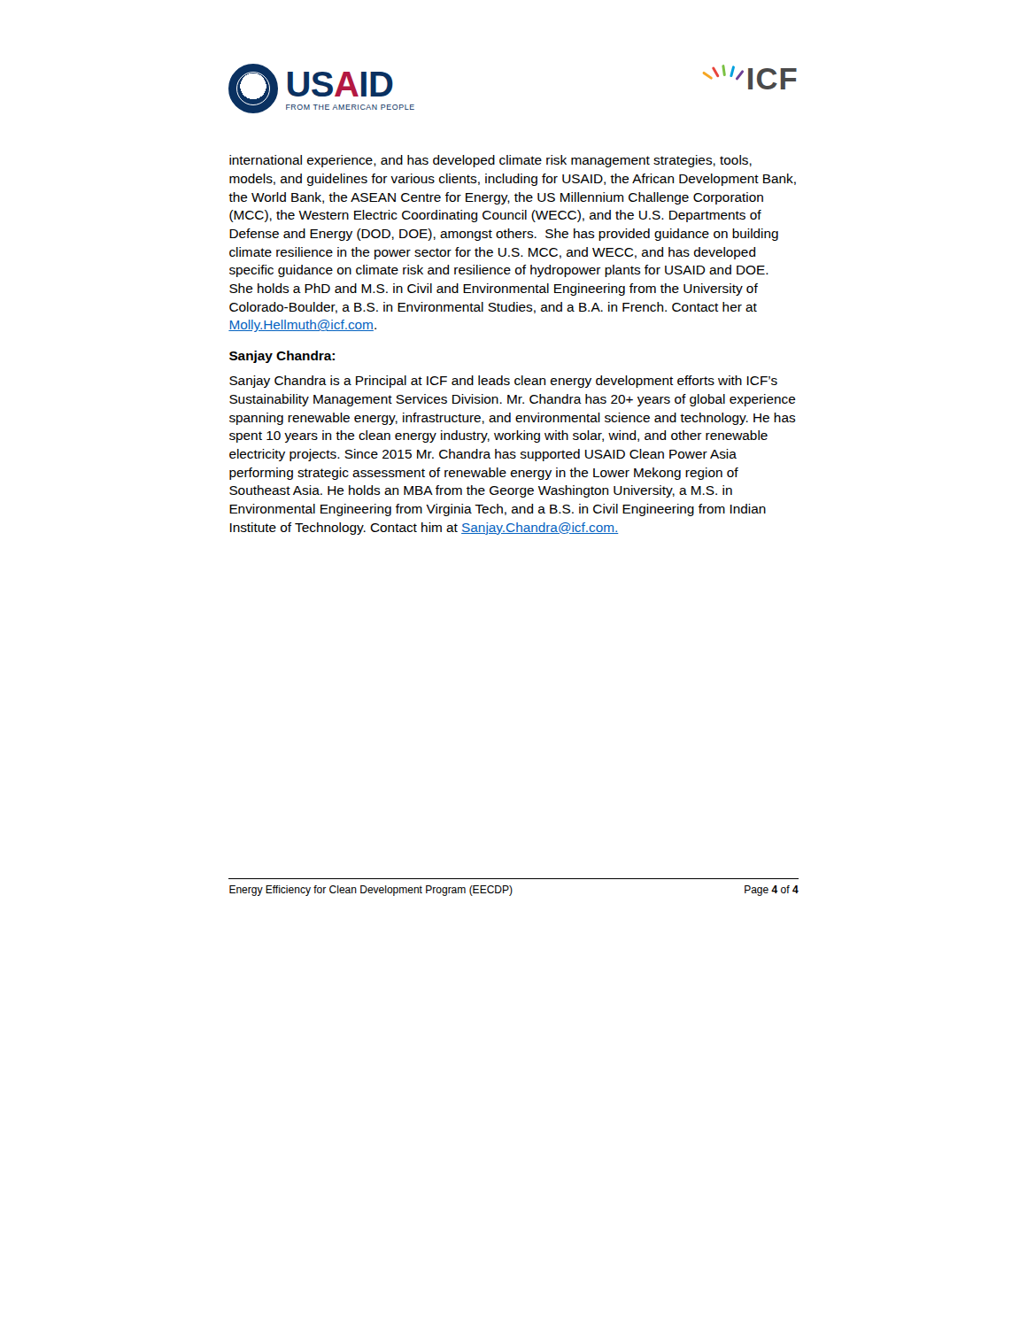USAID
FROM THE AMERICAN PEOPLE
ICF
international experience, and has developed climate risk management strategies, tools, models, and guidelines for various clients, including for USAID, the African Development Bank, the World Bank, the ASEAN Centre for Energy, the US Millennium Challenge Corporation (MCC), the Western Electric Coordinating Council (WECC), and the U.S. Departments of Defense and Energy (DOD, DOE), amongst others. She has provided guidance on building climate resilience in the power sector for the U.S. MCC, and WECC, and has developed specific guidance on climate risk and resilience of hydropower plants for USAID and DOE. She holds a PhD and M.S. in Civil and Environmental Engineering from the University of Colorado-Boulder, a B.S. in Environmental Studies, and a B.A. in French. Contact her at Molly.Hellmuth@icf.com.
Sanjay Chandra:
Sanjay Chandra is a Principal at ICF and leads clean energy development efforts with ICF’s Sustainability Management Services Division. Mr. Chandra has 20+ years of global experience spanning renewable energy, infrastructure, and environmental science and technology. He has spent 10 years in the clean energy industry, working with solar, wind, and other renewable electricity projects. Since 2015 Mr. Chandra has supported USAID Clean Power Asia performing strategic assessment of renewable energy in the Lower Mekong region of Southeast Asia. He holds an MBA from the George Washington University, a M.S. in Environmental Engineering from Virginia Tech, and a B.S. in Civil Engineering from Indian Institute of Technology. Contact him at Sanjay.Chandra@icf.com.
Energy Efficiency for Clean Development Program (EECDP)
Page 4 of 4